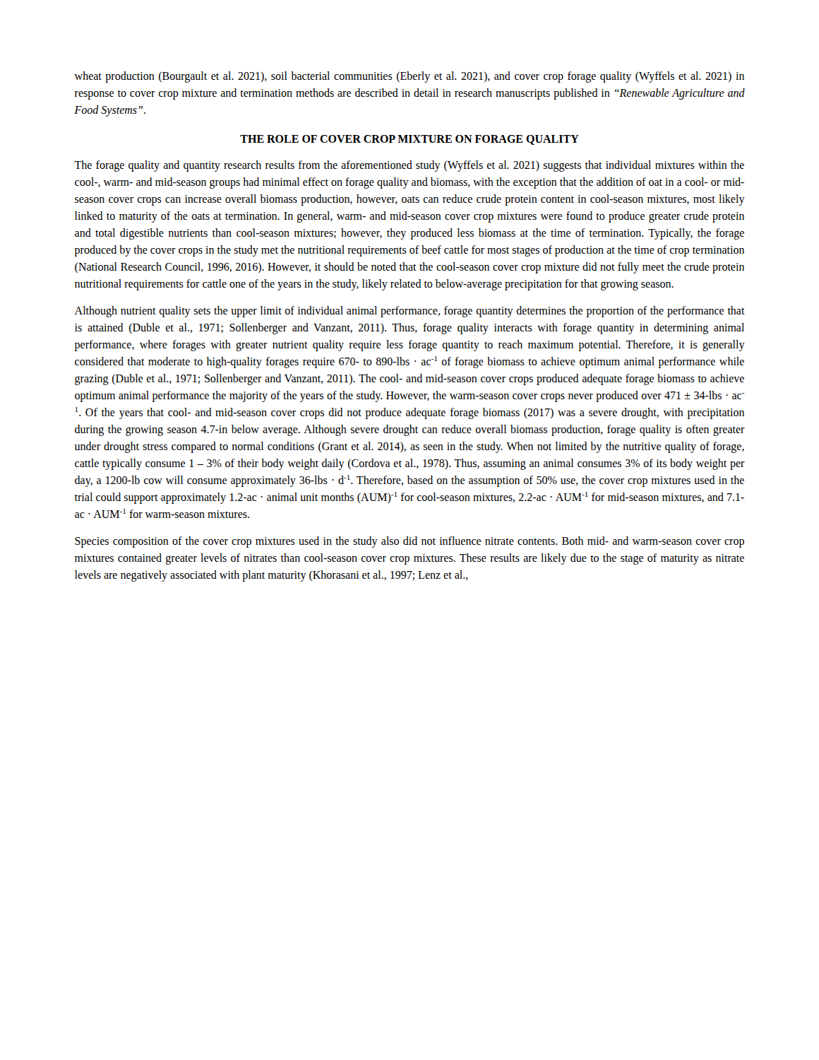wheat production (Bourgault et al. 2021), soil bacterial communities (Eberly et al. 2021), and cover crop forage quality (Wyffels et al. 2021) in response to cover crop mixture and termination methods are described in detail in research manuscripts published in “Renewable Agriculture and Food Systems”.
The Role of Cover Crop Mixture on Forage Quality
The forage quality and quantity research results from the aforementioned study (Wyffels et al. 2021) suggests that individual mixtures within the cool-, warm- and mid-season groups had minimal effect on forage quality and biomass, with the exception that the addition of oat in a cool- or mid-season cover crops can increase overall biomass production, however, oats can reduce crude protein content in cool-season mixtures, most likely linked to maturity of the oats at termination. In general, warm- and mid-season cover crop mixtures were found to produce greater crude protein and total digestible nutrients than cool-season mixtures; however, they produced less biomass at the time of termination. Typically, the forage produced by the cover crops in the study met the nutritional requirements of beef cattle for most stages of production at the time of crop termination (National Research Council, 1996, 2016). However, it should be noted that the cool-season cover crop mixture did not fully meet the crude protein nutritional requirements for cattle one of the years in the study, likely related to below-average precipitation for that growing season.
Although nutrient quality sets the upper limit of individual animal performance, forage quantity determines the proportion of the performance that is attained (Duble et al., 1971; Sollenberger and Vanzant, 2011). Thus, forage quality interacts with forage quantity in determining animal performance, where forages with greater nutrient quality require less forage quantity to reach maximum potential. Therefore, it is generally considered that moderate to high-quality forages require 670- to 890-lbs · ac-1 of forage biomass to achieve optimum animal performance while grazing (Duble et al., 1971; Sollenberger and Vanzant, 2011). The cool- and mid-season cover crops produced adequate forage biomass to achieve optimum animal performance the majority of the years of the study. However, the warm-season cover crops never produced over 471 ± 34-lbs · ac-1. Of the years that cool- and mid-season cover crops did not produce adequate forage biomass (2017) was a severe drought, with precipitation during the growing season 4.7-in below average. Although severe drought can reduce overall biomass production, forage quality is often greater under drought stress compared to normal conditions (Grant et al. 2014), as seen in the study. When not limited by the nutritive quality of forage, cattle typically consume 1 – 3% of their body weight daily (Cordova et al., 1978). Thus, assuming an animal consumes 3% of its body weight per day, a 1200-lb cow will consume approximately 36-lbs · d-1. Therefore, based on the assumption of 50% use, the cover crop mixtures used in the trial could support approximately 1.2-ac · animal unit months (AUM)-1 for cool-season mixtures, 2.2-ac · AUM-1 for mid-season mixtures, and 7.1-ac · AUM-1 for warm-season mixtures.
Species composition of the cover crop mixtures used in the study also did not influence nitrate contents. Both mid- and warm-season cover crop mixtures contained greater levels of nitrates than cool-season cover crop mixtures. These results are likely due to the stage of maturity as nitrate levels are negatively associated with plant maturity (Khorasani et al., 1997; Lenz et al.,